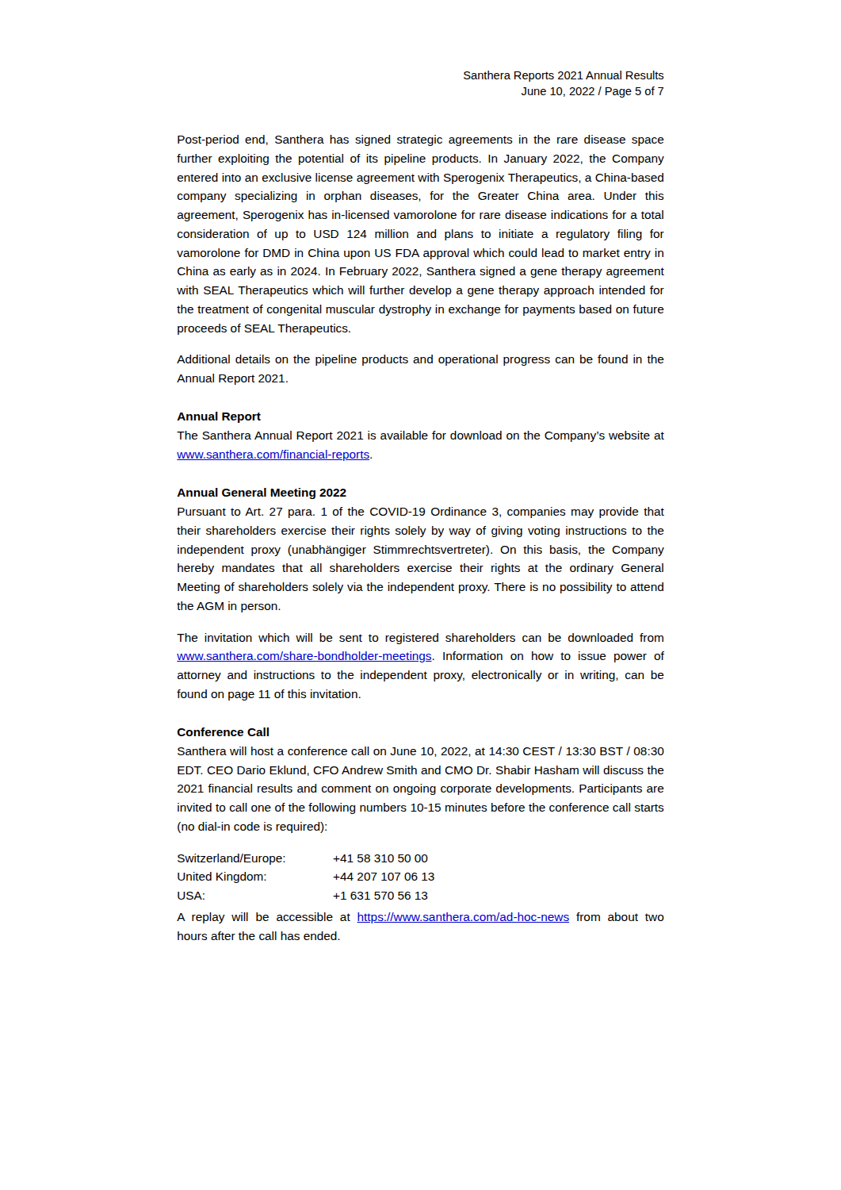Santhera Reports 2021 Annual Results
June 10, 2022 / Page 5 of 7
Post-period end, Santhera has signed strategic agreements in the rare disease space further exploiting the potential of its pipeline products. In January 2022, the Company entered into an exclusive license agreement with Sperogenix Therapeutics, a China-based company specializing in orphan diseases, for the Greater China area. Under this agreement, Sperogenix has in-licensed vamorolone for rare disease indications for a total consideration of up to USD 124 million and plans to initiate a regulatory filing for vamorolone for DMD in China upon US FDA approval which could lead to market entry in China as early as in 2024. In February 2022, Santhera signed a gene therapy agreement with SEAL Therapeutics which will further develop a gene therapy approach intended for the treatment of congenital muscular dystrophy in exchange for payments based on future proceeds of SEAL Therapeutics.
Additional details on the pipeline products and operational progress can be found in the Annual Report 2021.
Annual Report
The Santhera Annual Report 2021 is available for download on the Company’s website at www.santhera.com/financial-reports.
Annual General Meeting 2022
Pursuant to Art. 27 para. 1 of the COVID-19 Ordinance 3, companies may provide that their shareholders exercise their rights solely by way of giving voting instructions to the independent proxy (unabhängiger Stimmrechtsvertreter). On this basis, the Company hereby mandates that all shareholders exercise their rights at the ordinary General Meeting of shareholders solely via the independent proxy. There is no possibility to attend the AGM in person.
The invitation which will be sent to registered shareholders can be downloaded from www.santhera.com/share-bondholder-meetings. Information on how to issue power of attorney and instructions to the independent proxy, electronically or in writing, can be found on page 11 of this invitation.
Conference Call
Santhera will host a conference call on June 10, 2022, at 14:30 CEST / 13:30 BST / 08:30 EDT. CEO Dario Eklund, CFO Andrew Smith and CMO Dr. Shabir Hasham will discuss the 2021 financial results and comment on ongoing corporate developments. Participants are invited to call one of the following numbers 10-15 minutes before the conference call starts (no dial-in code is required):
| Switzerland/Europe: | +41 58 310 50 00 |
| United Kingdom: | +44 207 107 06 13 |
| USA: | +1 631 570 56 13 |
A replay will be accessible at https://www.santhera.com/ad-hoc-news from about two hours after the call has ended.